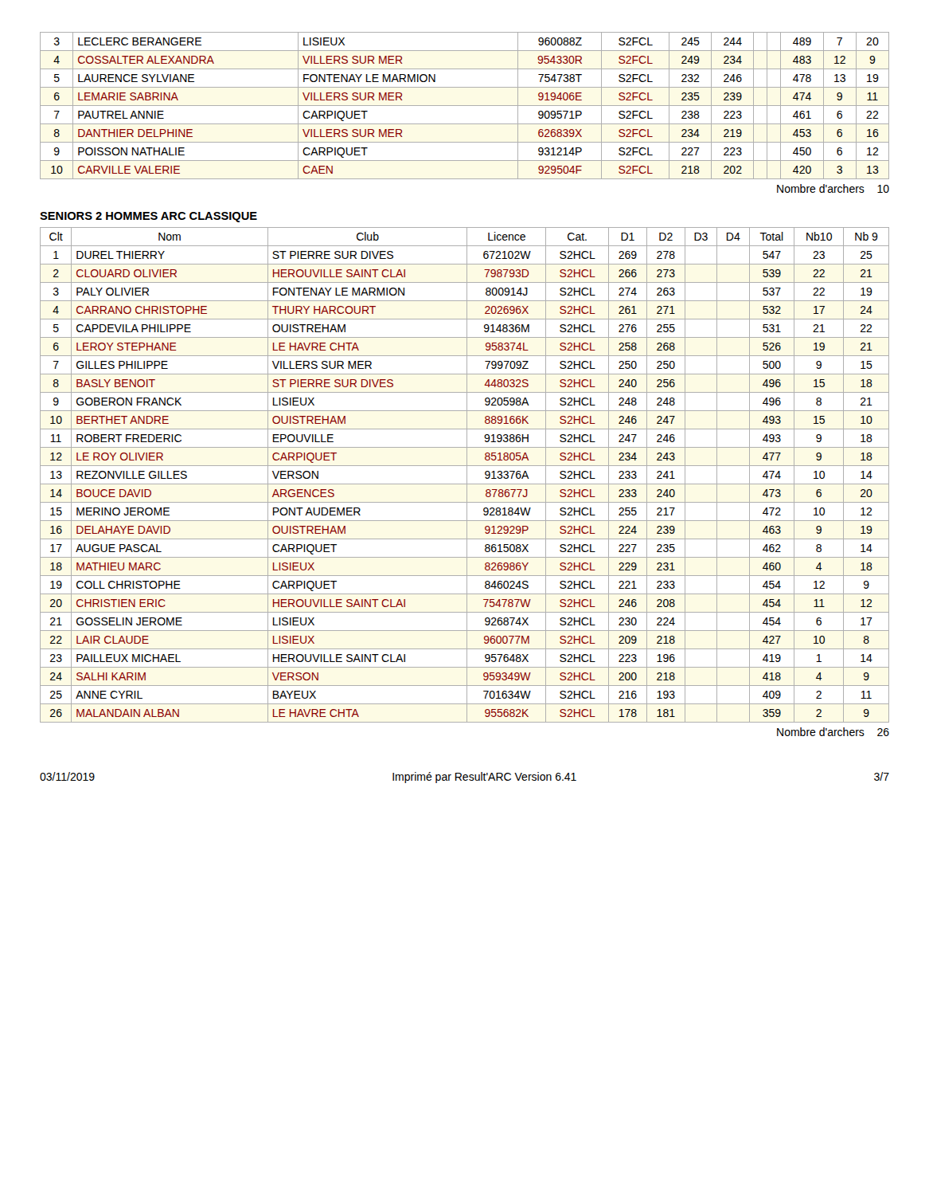| 3 | LECLERC BERANGERE | LISIEUX | 960088Z | S2FCL | 245 | 244 | | | 489 | 7 | 20 |
| 4 | COSSALTER ALEXANDRA | VILLERS SUR MER | 954330R | S2FCL | 249 | 234 | | | 483 | 12 | 9 |
| 5 | LAURENCE SYLVIANE | FONTENAY LE MARMION | 754738T | S2FCL | 232 | 246 | | | 478 | 13 | 19 |
| 6 | LEMARIE SABRINA | VILLERS SUR MER | 919406E | S2FCL | 235 | 239 | | | 474 | 9 | 11 |
| 7 | PAUTREL ANNIE | CARPIQUET | 909571P | S2FCL | 238 | 223 | | | 461 | 6 | 22 |
| 8 | DANTHIER DELPHINE | VILLERS SUR MER | 626839X | S2FCL | 234 | 219 | | | 453 | 6 | 16 |
| 9 | POISSON NATHALIE | CARPIQUET | 931214P | S2FCL | 227 | 223 | | | 450 | 6 | 12 |
| 10 | CARVILLE VALERIE | CAEN | 929504F | S2FCL | 218 | 202 | | | 420 | 3 | 13 |
Nombre d'archers 10
SENIORS 2 HOMMES ARC CLASSIQUE
| Clt | Nom | Club | Licence | Cat. | D1 | D2 | D3 | D4 | Total | Nb10 | Nb 9 |
| --- | --- | --- | --- | --- | --- | --- | --- | --- | --- | --- | --- |
| 1 | DUREL THIERRY | ST PIERRE SUR DIVES | 672102W | S2HCL | 269 | 278 | | | 547 | 23 | 25 |
| 2 | CLOUARD OLIVIER | HEROUVILLE SAINT CLAI | 798793D | S2HCL | 266 | 273 | | | 539 | 22 | 21 |
| 3 | PALY OLIVIER | FONTENAY LE MARMION | 800914J | S2HCL | 274 | 263 | | | 537 | 22 | 19 |
| 4 | CARRANO CHRISTOPHE | THURY HARCOURT | 202696X | S2HCL | 261 | 271 | | | 532 | 17 | 24 |
| 5 | CAPDEVILA PHILIPPE | OUISTREHAM | 914836M | S2HCL | 276 | 255 | | | 531 | 21 | 22 |
| 6 | LEROY STEPHANE | LE HAVRE CHTA | 958374L | S2HCL | 258 | 268 | | | 526 | 19 | 21 |
| 7 | GILLES PHILIPPE | VILLERS SUR MER | 799709Z | S2HCL | 250 | 250 | | | 500 | 9 | 15 |
| 8 | BASLY BENOIT | ST PIERRE SUR DIVES | 448032S | S2HCL | 240 | 256 | | | 496 | 15 | 18 |
| 9 | GOBERON FRANCK | LISIEUX | 920598A | S2HCL | 248 | 248 | | | 496 | 8 | 21 |
| 10 | BERTHET ANDRE | OUISTREHAM | 889166K | S2HCL | 246 | 247 | | | 493 | 15 | 10 |
| 11 | ROBERT FREDERIC | EPOUVILLE | 919386H | S2HCL | 247 | 246 | | | 493 | 9 | 18 |
| 12 | LE ROY OLIVIER | CARPIQUET | 851805A | S2HCL | 234 | 243 | | | 477 | 9 | 18 |
| 13 | REZONVILLE GILLES | VERSON | 913376A | S2HCL | 233 | 241 | | | 474 | 10 | 14 |
| 14 | BOUCE DAVID | ARGENCES | 878677J | S2HCL | 233 | 240 | | | 473 | 6 | 20 |
| 15 | MERINO JEROME | PONT AUDEMER | 928184W | S2HCL | 255 | 217 | | | 472 | 10 | 12 |
| 16 | DELAHAYE DAVID | OUISTREHAM | 912929P | S2HCL | 224 | 239 | | | 463 | 9 | 19 |
| 17 | AUGUE PASCAL | CARPIQUET | 861508X | S2HCL | 227 | 235 | | | 462 | 8 | 14 |
| 18 | MATHIEU MARC | LISIEUX | 826986Y | S2HCL | 229 | 231 | | | 460 | 4 | 18 |
| 19 | COLL CHRISTOPHE | CARPIQUET | 846024S | S2HCL | 221 | 233 | | | 454 | 12 | 9 |
| 20 | CHRISTIEN ERIC | HEROUVILLE SAINT CLAI | 754787W | S2HCL | 246 | 208 | | | 454 | 11 | 12 |
| 21 | GOSSELIN JEROME | LISIEUX | 926874X | S2HCL | 230 | 224 | | | 454 | 6 | 17 |
| 22 | LAIR CLAUDE | LISIEUX | 960077M | S2HCL | 209 | 218 | | | 427 | 10 | 8 |
| 23 | PAILLEUX MICHAEL | HEROUVILLE SAINT CLAI | 957648X | S2HCL | 223 | 196 | | | 419 | 1 | 14 |
| 24 | SALHI KARIM | VERSON | 959349W | S2HCL | 200 | 218 | | | 418 | 4 | 9 |
| 25 | ANNE CYRIL | BAYEUX | 701634W | S2HCL | 216 | 193 | | | 409 | 2 | 11 |
| 26 | MALANDAIN ALBAN | LE HAVRE CHTA | 955682K | S2HCL | 178 | 181 | | | 359 | 2 | 9 |
Nombre d'archers 26
03/11/2019
Imprimé par Result'ARC Version 6.41
3/7